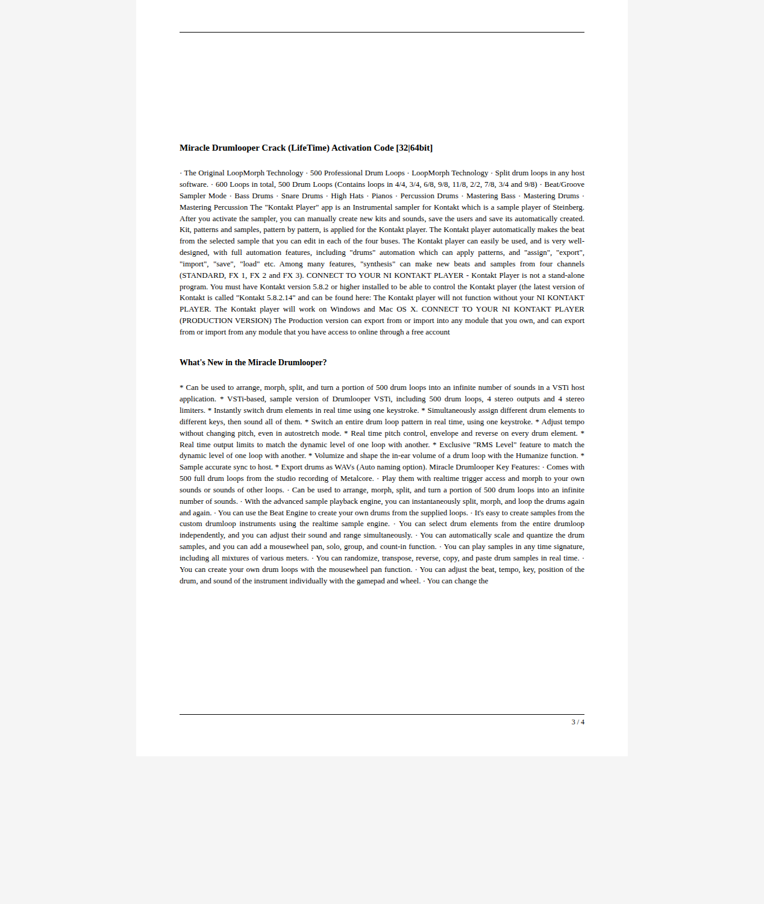Miracle Drumlooper Crack (LifeTime) Activation Code [32|64bit]
· The Original LoopMorph Technology · 500 Professional Drum Loops · LoopMorph Technology · Split drum loops in any host software. · 600 Loops in total, 500 Drum Loops (Contains loops in 4/4, 3/4, 6/8, 9/8, 11/8, 2/2, 7/8, 3/4 and 9/8) · Beat/Groove Sampler Mode · Bass Drums · Snare Drums · High Hats · Pianos · Percussion Drums · Mastering Bass · Mastering Drums · Mastering Percussion The "Kontakt Player" app is an Instrumental sampler for Kontakt which is a sample player of Steinberg. After you activate the sampler, you can manually create new kits and sounds, save the users and save its automatically created. Kit, patterns and samples, pattern by pattern, is applied for the Kontakt player. The Kontakt player automatically makes the beat from the selected sample that you can edit in each of the four buses. The Kontakt player can easily be used, and is very well-designed, with full automation features, including "drums" automation which can apply patterns, and "assign", "export", "import", "save", "load" etc. Among many features, "synthesis" can make new beats and samples from four channels (STANDARD, FX 1, FX 2 and FX 3). CONNECT TO YOUR NI KONTAKT PLAYER - Kontakt Player is not a stand-alone program. You must have Kontakt version 5.8.2 or higher installed to be able to control the Kontakt player (the latest version of Kontakt is called "Kontakt 5.8.2.14" and can be found here: The Kontakt player will not function without your NI KONTAKT PLAYER. The Kontakt player will work on Windows and Mac OS X. CONNECT TO YOUR NI KONTAKT PLAYER (PRODUCTION VERSION) The Production version can export from or import into any module that you own, and can export from or import from any module that you have access to online through a free account
What's New in the Miracle Drumlooper?
* Can be used to arrange, morph, split, and turn a portion of 500 drum loops into an infinite number of sounds in a VSTi host application. * VSTi-based, sample version of Drumlooper VSTi, including 500 drum loops, 4 stereo outputs and 4 stereo limiters. * Instantly switch drum elements in real time using one keystroke. * Simultaneously assign different drum elements to different keys, then sound all of them. * Switch an entire drum loop pattern in real time, using one keystroke. * Adjust tempo without changing pitch, even in autostretch mode. * Real time pitch control, envelope and reverse on every drum element. * Real time output limits to match the dynamic level of one loop with another. * Exclusive "RMS Level" feature to match the dynamic level of one loop with another. * Volumize and shape the in-ear volume of a drum loop with the Humanize function. * Sample accurate sync to host. * Export drums as WAVs (Auto naming option). Miracle Drumlooper Key Features: · Comes with 500 full drum loops from the studio recording of Metalcore. · Play them with realtime trigger access and morph to your own sounds or sounds of other loops. · Can be used to arrange, morph, split, and turn a portion of 500 drum loops into an infinite number of sounds. · With the advanced sample playback engine, you can instantaneously split, morph, and loop the drums again and again. · You can use the Beat Engine to create your own drums from the supplied loops. · It's easy to create samples from the custom drumloop instruments using the realtime sample engine. · You can select drum elements from the entire drumloop independently, and you can adjust their sound and range simultaneously. · You can automatically scale and quantize the drum samples, and you can add a mousewheel pan, solo, group, and count-in function. · You can play samples in any time signature, including all mixtures of various meters. · You can randomize, transpose, reverse, copy, and paste drum samples in real time. · You can create your own drum loops with the mousewheel pan function. · You can adjust the beat, tempo, key, position of the drum, and sound of the instrument individually with the gamepad and wheel. · You can change the
3 / 4